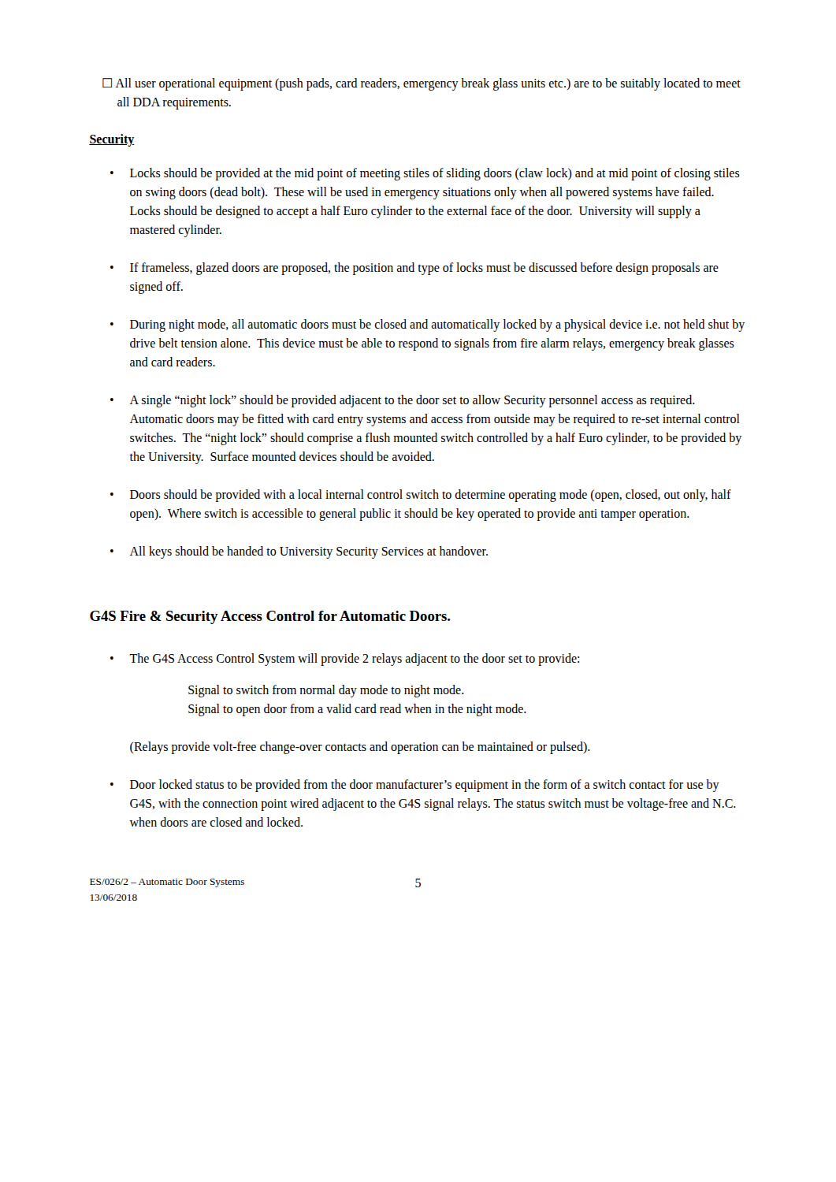☐ All user operational equipment (push pads, card readers, emergency break glass units etc.) are to be suitably located to meet all DDA requirements.
Security
Locks should be provided at the mid point of meeting stiles of sliding doors (claw lock) and at mid point of closing stiles on swing doors (dead bolt). These will be used in emergency situations only when all powered systems have failed. Locks should be designed to accept a half Euro cylinder to the external face of the door. University will supply a mastered cylinder.
If frameless, glazed doors are proposed, the position and type of locks must be discussed before design proposals are signed off.
During night mode, all automatic doors must be closed and automatically locked by a physical device i.e. not held shut by drive belt tension alone. This device must be able to respond to signals from fire alarm relays, emergency break glasses and card readers.
A single “night lock” should be provided adjacent to the door set to allow Security personnel access as required. Automatic doors may be fitted with card entry systems and access from outside may be required to re-set internal control switches. The “night lock” should comprise a flush mounted switch controlled by a half Euro cylinder, to be provided by the University. Surface mounted devices should be avoided.
Doors should be provided with a local internal control switch to determine operating mode (open, closed, out only, half open). Where switch is accessible to general public it should be key operated to provide anti tamper operation.
All keys should be handed to University Security Services at handover.
G4S Fire & Security Access Control for Automatic Doors.
The G4S Access Control System will provide 2 relays adjacent to the door set to provide:
Signal to switch from normal day mode to night mode.
Signal to open door from a valid card read when in the night mode.
(Relays provide volt-free change-over contacts and operation can be maintained or pulsed).
Door locked status to be provided from the door manufacturer’s equipment in the form of a switch contact for use by G4S, with the connection point wired adjacent to the G4S signal relays. The status switch must be voltage-free and N.C. when doors are closed and locked.
ES/026/2 – Automatic Door Systems
13/06/2018 5